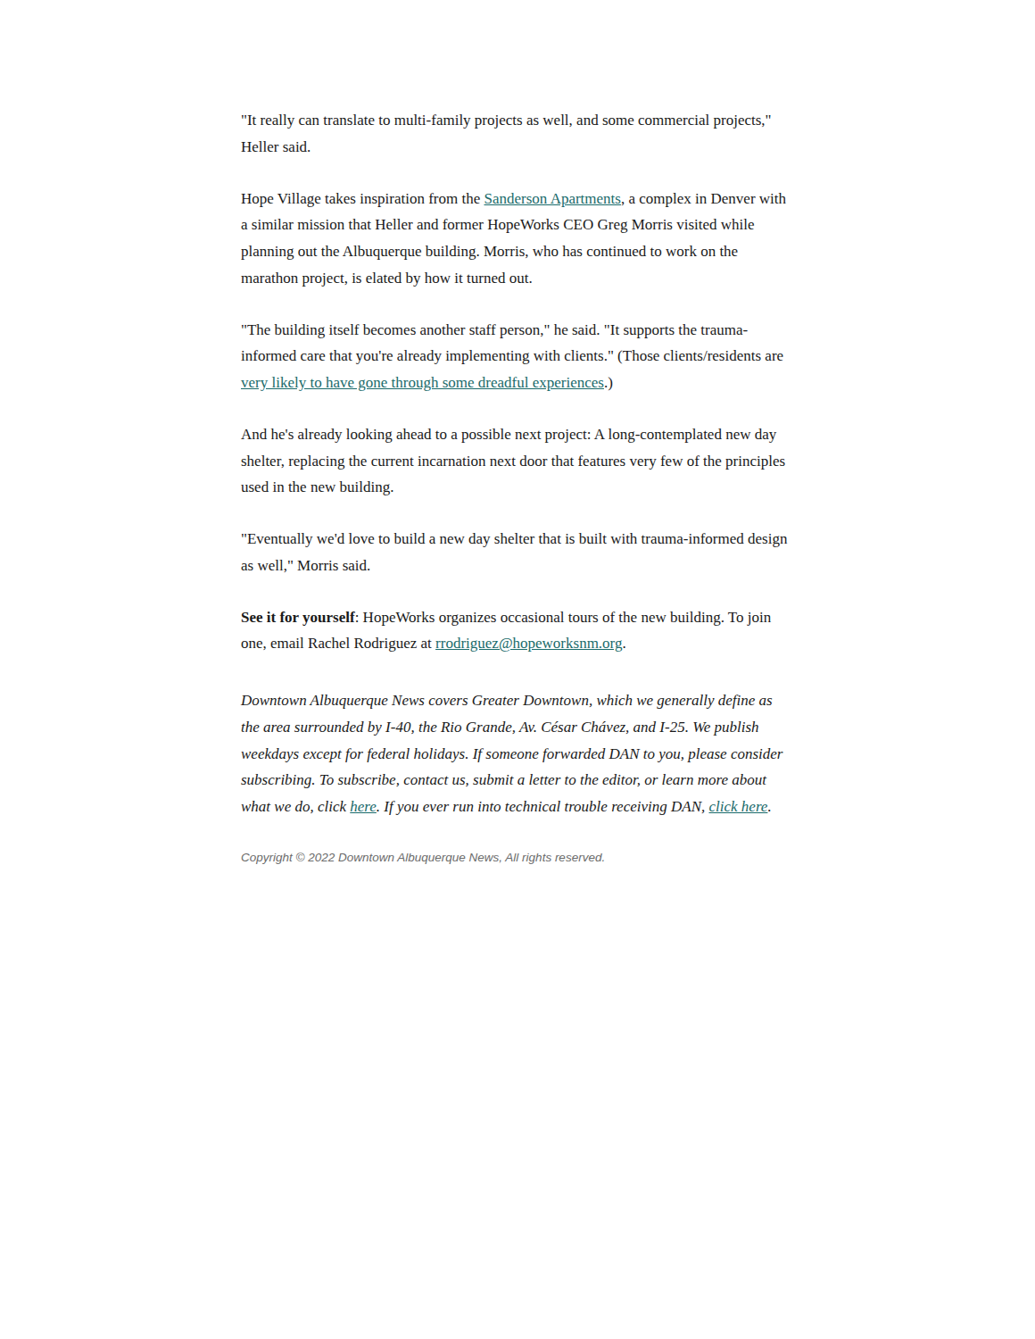"It really can translate to multi-family projects as well, and some commercial projects," Heller said.
Hope Village takes inspiration from the Sanderson Apartments, a complex in Denver with a similar mission that Heller and former HopeWorks CEO Greg Morris visited while planning out the Albuquerque building. Morris, who has continued to work on the marathon project, is elated by how it turned out.
"The building itself becomes another staff person," he said. "It supports the trauma-informed care that you're already implementing with clients." (Those clients/residents are very likely to have gone through some dreadful experiences.)
And he's already looking ahead to a possible next project: A long-contemplated new day shelter, replacing the current incarnation next door that features very few of the principles used in the new building.
"Eventually we'd love to build a new day shelter that is built with trauma-informed design as well," Morris said.
See it for yourself: HopeWorks organizes occasional tours of the new building. To join one, email Rachel Rodriguez at rrodriguez@hopeworksnm.org.
Downtown Albuquerque News covers Greater Downtown, which we generally define as the area surrounded by I-40, the Rio Grande, Av. César Chávez, and I-25. We publish weekdays except for federal holidays. If someone forwarded DAN to you, please consider subscribing. To subscribe, contact us, submit a letter to the editor, or learn more about what we do, click here. If you ever run into technical trouble receiving DAN, click here.
Copyright © 2022 Downtown Albuquerque News, All rights reserved.